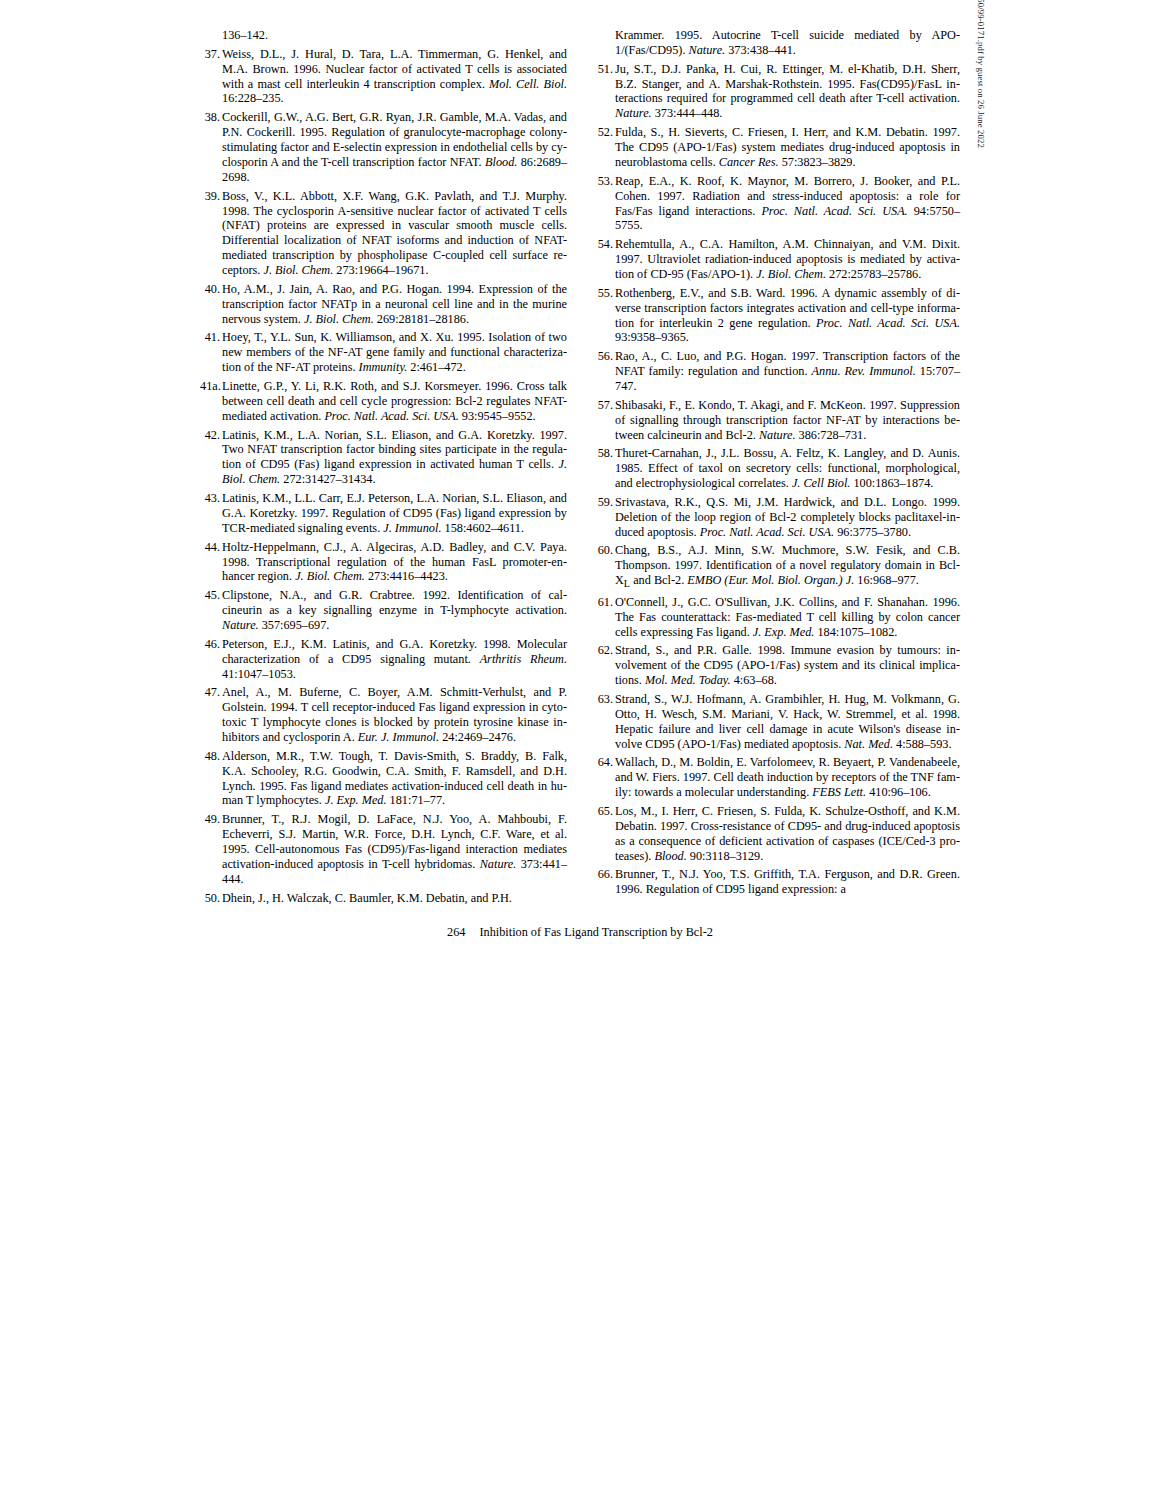136–142.
37. Weiss, D.L., J. Hural, D. Tara, L.A. Timmerman, G. Henkel, and M.A. Brown. 1996. Nuclear factor of activated T cells is associated with a mast cell interleukin 4 transcription complex. Mol. Cell. Biol. 16:228–235.
38. Cockerill, G.W., A.G. Bert, G.R. Ryan, J.R. Gamble, M.A. Vadas, and P.N. Cockerill. 1995. Regulation of granulocyte-macrophage colony-stimulating factor and E-selectin expression in endothelial cells by cyclosporin A and the T-cell transcription factor NFAT. Blood. 86:2689–2698.
39. Boss, V., K.L. Abbott, X.F. Wang, G.K. Pavlath, and T.J. Murphy. 1998. The cyclosporin A-sensitive nuclear factor of activated T cells (NFAT) proteins are expressed in vascular smooth muscle cells. Differential localization of NFAT isoforms and induction of NFAT-mediated transcription by phospholipase C-coupled cell surface receptors. J. Biol. Chem. 273:19664–19671.
40. Ho, A.M., J. Jain, A. Rao, and P.G. Hogan. 1994. Expression of the transcription factor NFATp in a neuronal cell line and in the murine nervous system. J. Biol. Chem. 269:28181–28186.
41. Hoey, T., Y.L. Sun, K. Williamson, and X. Xu. 1995. Isolation of two new members of the NF-AT gene family and functional characterization of the NF-AT proteins. Immunity. 2:461–472.
41a. Linette, G.P., Y. Li, R.K. Roth, and S.J. Korsmeyer. 1996. Cross talk between cell death and cell cycle progression: Bcl-2 regulates NFAT-mediated activation. Proc. Natl. Acad. Sci. USA. 93:9545–9552.
42. Latinis, K.M., L.A. Norian, S.L. Eliason, and G.A. Koretzky. 1997. Two NFAT transcription factor binding sites participate in the regulation of CD95 (Fas) ligand expression in activated human T cells. J. Biol. Chem. 272:31427–31434.
43. Latinis, K.M., L.L. Carr, E.J. Peterson, L.A. Norian, S.L. Eliason, and G.A. Koretzky. 1997. Regulation of CD95 (Fas) ligand expression by TCR-mediated signaling events. J. Immunol. 158:4602–4611.
44. Holtz-Heppelmann, C.J., A. Algeciras, A.D. Badley, and C.V. Paya. 1998. Transcriptional regulation of the human FasL promoter-enhancer region. J. Biol. Chem. 273:4416–4423.
45. Clipstone, N.A., and G.R. Crabtree. 1992. Identification of calcineurin as a key signalling enzyme in T-lymphocyte activation. Nature. 357:695–697.
46. Peterson, E.J., K.M. Latinis, and G.A. Koretzky. 1998. Molecular characterization of a CD95 signaling mutant. Arthritis Rheum. 41:1047–1053.
47. Anel, A., M. Buferne, C. Boyer, A.M. Schmitt-Verhulst, and P. Golstein. 1994. T cell receptor-induced Fas ligand expression in cytotoxic T lymphocyte clones is blocked by protein tyrosine kinase inhibitors and cyclosporin A. Eur. J. Immunol. 24:2469–2476.
48. Alderson, M.R., T.W. Tough, T. Davis-Smith, S. Braddy, B. Falk, K.A. Schooley, R.G. Goodwin, C.A. Smith, F. Ramsdell, and D.H. Lynch. 1995. Fas ligand mediates activation-induced cell death in human T lymphocytes. J. Exp. Med. 181:71–77.
49. Brunner, T., R.J. Mogil, D. LaFace, N.J. Yoo, A. Mahboubi, F. Echeverri, S.J. Martin, W.R. Force, D.H. Lynch, C.F. Ware, et al. 1995. Cell-autonomous Fas (CD95)/Fas-ligand interaction mediates activation-induced apoptosis in T-cell hybridomas. Nature. 373:441–444.
50. Dhein, J., H. Walczak, C. Baumler, K.M. Debatin, and P.H.
Krammer. 1995. Autocrine T-cell suicide mediated by APO-1/(Fas/CD95). Nature. 373:438–441.
51. Ju, S.T., D.J. Panka, H. Cui, R. Ettinger, M. el-Khatib, D.H. Sherr, B.Z. Stanger, and A. Marshak-Rothstein. 1995. Fas(CD95)/FasL interactions required for programmed cell death after T-cell activation. Nature. 373:444–448.
52. Fulda, S., H. Sieverts, C. Friesen, I. Herr, and K.M. Debatin. 1997. The CD95 (APO-1/Fas) system mediates drug-induced apoptosis in neuroblastoma cells. Cancer Res. 57:3823–3829.
53. Reap, E.A., K. Roof, K. Maynor, M. Borrero, J. Booker, and P.L. Cohen. 1997. Radiation and stress-induced apoptosis: a role for Fas/Fas ligand interactions. Proc. Natl. Acad. Sci. USA. 94:5750–5755.
54. Rehemtulla, A., C.A. Hamilton, A.M. Chinnaiyan, and V.M. Dixit. 1997. Ultraviolet radiation-induced apoptosis is mediated by activation of CD-95 (Fas/APO-1). J. Biol. Chem. 272:25783–25786.
55. Rothenberg, E.V., and S.B. Ward. 1996. A dynamic assembly of diverse transcription factors integrates activation and cell-type information for interleukin 2 gene regulation. Proc. Natl. Acad. Sci. USA. 93:9358–9365.
56. Rao, A., C. Luo, and P.G. Hogan. 1997. Transcription factors of the NFAT family: regulation and function. Annu. Rev. Immunol. 15:707–747.
57. Shibasaki, F., E. Kondo, T. Akagi, and F. McKeon. 1997. Suppression of signalling through transcription factor NF-AT by interactions between calcineurin and Bcl-2. Nature. 386:728–731.
58. Thuret-Carnahan, J., J.L. Bossu, A. Feltz, K. Langley, and D. Aunis. 1985. Effect of taxol on secretory cells: functional, morphological, and electrophysiological correlates. J. Cell Biol. 100:1863–1874.
59. Srivastava, R.K., Q.S. Mi, J.M. Hardwick, and D.L. Longo. 1999. Deletion of the loop region of Bcl-2 completely blocks paclitaxel-induced apoptosis. Proc. Natl. Acad. Sci. USA. 96:3775–3780.
60. Chang, B.S., A.J. Minn, S.W. Muchmore, S.W. Fesik, and C.B. Thompson. 1997. Identification of a novel regulatory domain in Bcl-XL and Bcl-2. EMBO (Eur. Mol. Biol. Organ.) J. 16:968–977.
61. O'Connell, J., G.C. O'Sullivan, J.K. Collins, and F. Shanahan. 1996. The Fas counterattack: Fas-mediated T cell killing by colon cancer cells expressing Fas ligand. J. Exp. Med. 184:1075–1082.
62. Strand, S., and P.R. Galle. 1998. Immune evasion by tumours: involvement of the CD95 (APO-1/Fas) system and its clinical implications. Mol. Med. Today. 4:63–68.
63. Strand, S., W.J. Hofmann, A. Grambihler, H. Hug, M. Volkmann, G. Otto, H. Wesch, S.M. Mariani, V. Hack, W. Stremmel, et al. 1998. Hepatic failure and liver cell damage in acute Wilson's disease involve CD95 (APO-1/Fas) mediated apoptosis. Nat. Med. 4:588–593.
64. Wallach, D., M. Boldin, E. Varfolomeev, R. Beyaert, P. Vandenabeele, and W. Fiers. 1997. Cell death induction by receptors of the TNF family: towards a molecular understanding. FEBS Lett. 410:96–106.
65. Los, M., I. Herr, C. Friesen, S. Fulda, K. Schulze-Osthoff, and K.M. Debatin. 1997. Cross-resistance of CD95- and drug-induced apoptosis as a consequence of deficient activation of caspases (ICE/Ced-3 proteases). Blood. 90:3118–3129.
66. Brunner, T., N.J. Yoo, T.S. Griffith, T.A. Ferguson, and D.R. Green. 1996. Regulation of CD95 ligand expression: a
264 Inhibition of Fas Ligand Transcription by Bcl-2
Downloaded from http://rupress.org/jem/article-pdf/190/2/253/1122250/99-0171.pdf by guest on 26 June 2022